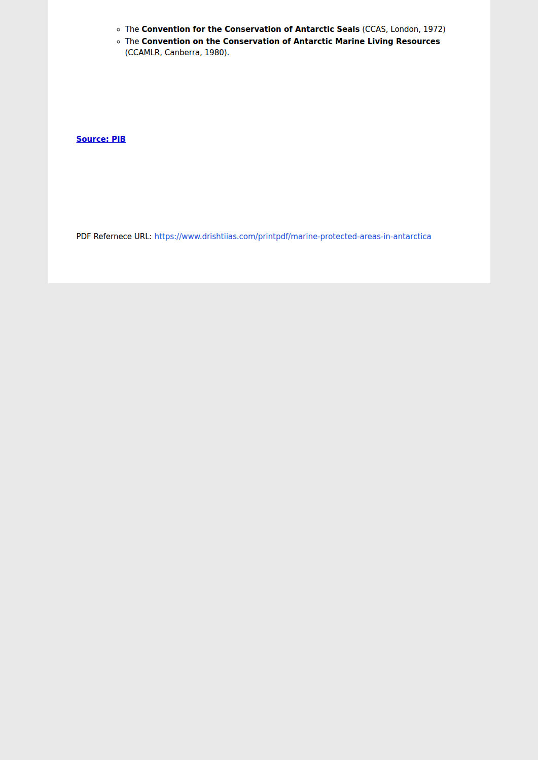The Convention for the Conservation of Antarctic Seals (CCAS, London, 1972)
The Convention on the Conservation of Antarctic Marine Living Resources (CCAMLR, Canberra, 1980).
Source: PIB
PDF Refernece URL: https://www.drishtiias.com/printpdf/marine-protected-areas-in-antarctica